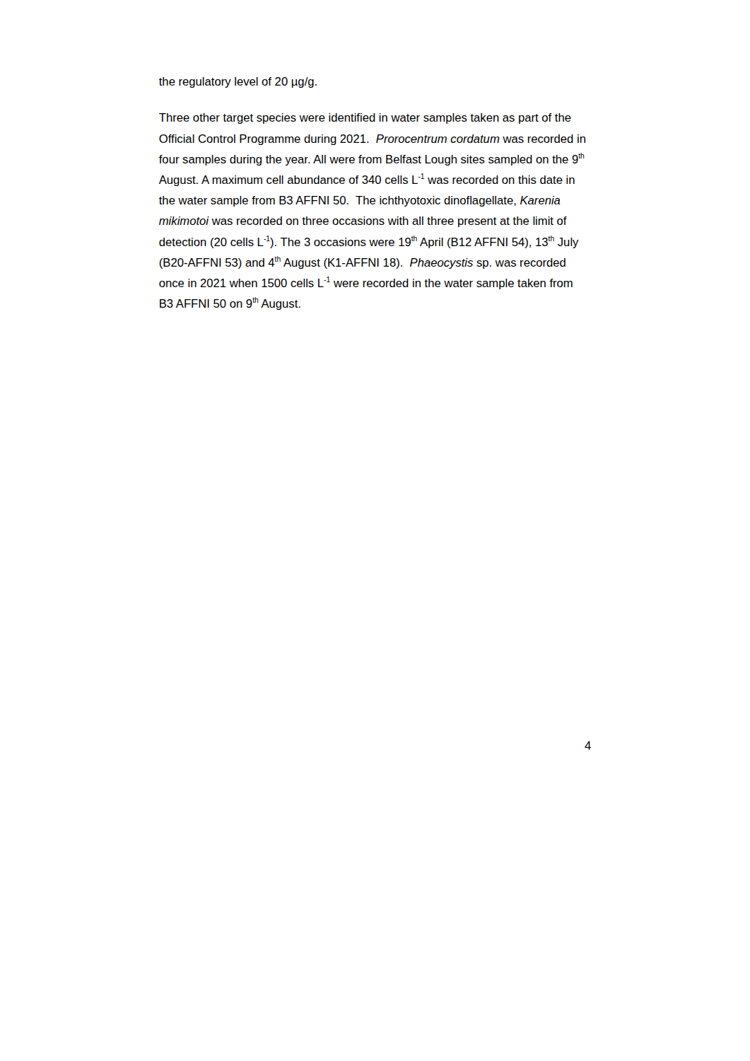the regulatory level of 20 µg/g.
Three other target species were identified in water samples taken as part of the Official Control Programme during 2021. Prorocentrum cordatum was recorded in four samples during the year. All were from Belfast Lough sites sampled on the 9th August. A maximum cell abundance of 340 cells L-1 was recorded on this date in the water sample from B3 AFFNI 50. The ichthyotoxic dinoflagellate, Karenia mikimotoi was recorded on three occasions with all three present at the limit of detection (20 cells L-1). The 3 occasions were 19th April (B12 AFFNI 54), 13th July (B20-AFFNI 53) and 4th August (K1-AFFNI 18). Phaeocystis sp. was recorded once in 2021 when 1500 cells L-1 were recorded in the water sample taken from B3 AFFNI 50 on 9th August.
4